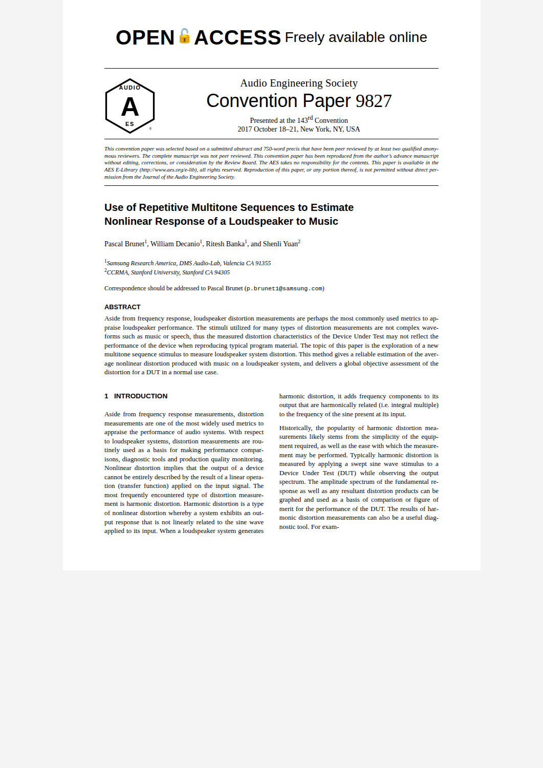OPEN🔓ACCESS Freely available online
AUDIO A ES ®
Audio Engineering Society
Convention Paper 9827
Presented at the 143rd Convention
2017 October 18–21, New York, NY, USA
This convention paper was selected based on a submitted abstract and 750-word precis that have been peer reviewed by at least two qualified anonymous reviewers. The complete manuscript was not peer reviewed. This convention paper has been reproduced from the author’s advance manuscript without editing, corrections, or consideration by the Review Board. The AES takes no responsibility for the contents. This paper is available in the AES E-Library (http://www.aes.org/e-lib), all rights reserved. Reproduction of this paper, or any portion thereof, is not permitted without direct permission from the Journal of the Audio Engineering Society.
Use of Repetitive Multitone Sequences to Estimate
Nonlinear Response of a Loudspeaker to Music
Pascal Brunet1, William Decanio1, Ritesh Banka1, and Shenli Yuan2
1Samsung Research America, DMS Audio-Lab, Valencia CA 91355
2CCRMA, Stanford University, Stanford CA 94305
Correspondence should be addressed to Pascal Brunet (p.brunet1@samsung.com)
ABSTRACT
Aside from frequency response, loudspeaker distortion measurements are perhaps the most commonly used metrics to appraise loudspeaker performance. The stimuli utilized for many types of distortion measurements are not complex waveforms such as music or speech, thus the measured distortion characteristics of the Device Under Test may not reflect the performance of the device when reproducing typical program material. The topic of this paper is the exploration of a new multitone sequence stimulus to measure loudspeaker system distortion. This method gives a reliable estimation of the average nonlinear distortion produced with music on a loudspeaker system, and delivers a global objective assessment of the distortion for a DUT in a normal use case.
1 INTRODUCTION
Aside from frequency response measurements, distortion measurements are one of the most widely used metrics to appraise the performance of audio systems. With respect to loudspeaker systems, distortion measurements are routinely used as a basis for making performance comparisons, diagnostic tools and production quality monitoring. Nonlinear distortion implies that the output of a device cannot be entirely described by the result of a linear operation (transfer function) applied on the input signal. The most frequently encountered type of distortion measurement is harmonic distortion. Harmonic distortion is a type of nonlinear distortion whereby a system exhibits an output response that is not linearly related to the sine wave applied to its input. When a loudspeaker system generates harmonic distortion, it adds frequency components to its output that are harmonically related (i.e. integral multiple) to the frequency of the sine present at its input.
Historically, the popularity of harmonic distortion measurements likely stems from the simplicity of the equipment required, as well as the ease with which the measurement may be performed. Typically harmonic distortion is measured by applying a swept sine wave stimulus to a Device Under Test (DUT) while observing the output spectrum. The amplitude spectrum of the fundamental response as well as any resultant distortion products can be graphed and used as a basis of comparison or figure of merit for the performance of the DUT. The results of harmonic distortion measurements can also be a useful diagnostic tool. For exam-